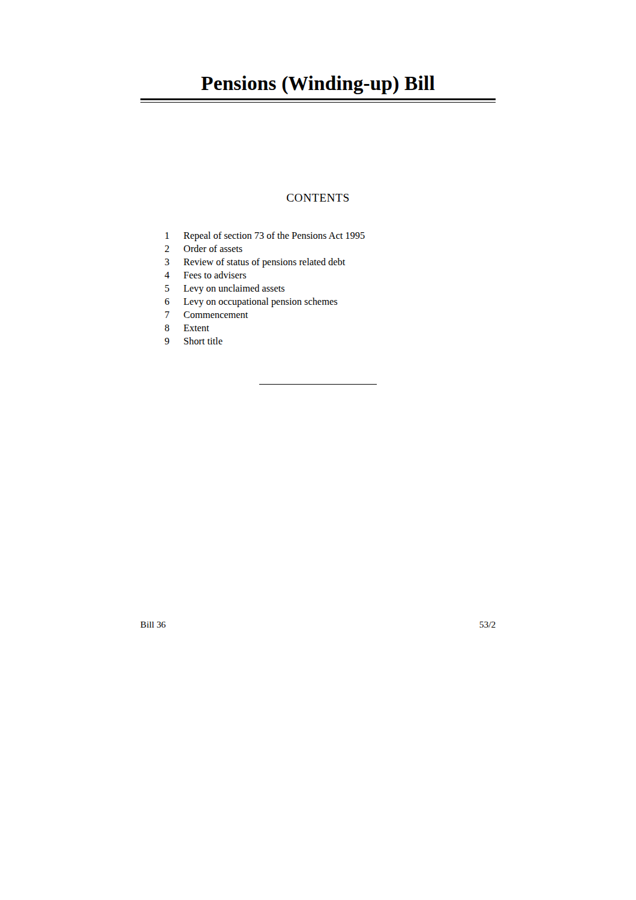Pensions (Winding-up) Bill
CONTENTS
1 Repeal of section 73 of the Pensions Act 1995
2 Order of assets
3 Review of status of pensions related debt
4 Fees to advisers
5 Levy on unclaimed assets
6 Levy on occupational pension schemes
7 Commencement
8 Extent
9 Short title
Bill 36 53/2